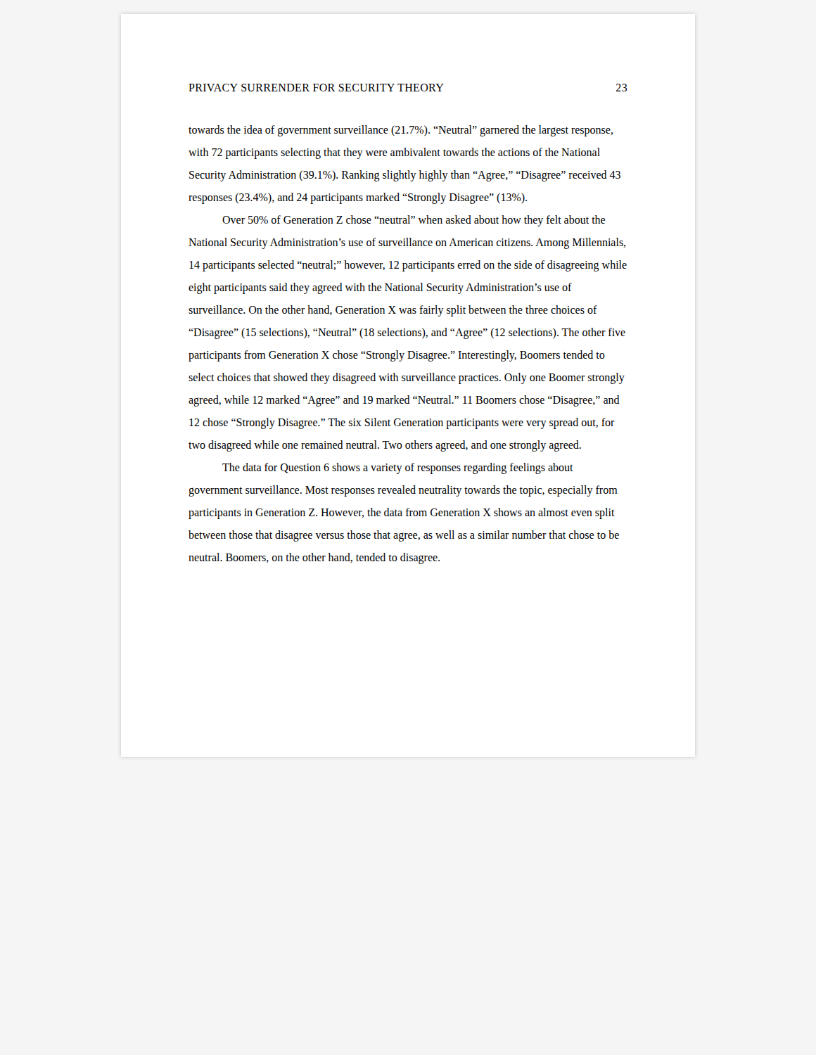Privacy Surrender for Security Theory 23
towards the idea of government surveillance (21.7%). “Neutral” garnered the largest response, with 72 participants selecting that they were ambivalent towards the actions of the National Security Administration (39.1%). Ranking slightly highly than “Agree,” “Disagree” received 43 responses (23.4%), and 24 participants marked “Strongly Disagree” (13%).
Over 50% of Generation Z chose “neutral” when asked about how they felt about the National Security Administration’s use of surveillance on American citizens. Among Millennials, 14 participants selected “neutral;” however, 12 participants erred on the side of disagreeing while eight participants said they agreed with the National Security Administration’s use of surveillance. On the other hand, Generation X was fairly split between the three choices of “Disagree” (15 selections), “Neutral” (18 selections), and “Agree” (12 selections). The other five participants from Generation X chose “Strongly Disagree.” Interestingly, Boomers tended to select choices that showed they disagreed with surveillance practices. Only one Boomer strongly agreed, while 12 marked “Agree” and 19 marked “Neutral.” 11 Boomers chose “Disagree,” and 12 chose “Strongly Disagree.” The six Silent Generation participants were very spread out, for two disagreed while one remained neutral. Two others agreed, and one strongly agreed.
The data for Question 6 shows a variety of responses regarding feelings about government surveillance. Most responses revealed neutrality towards the topic, especially from participants in Generation Z. However, the data from Generation X shows an almost even split between those that disagree versus those that agree, as well as a similar number that chose to be neutral. Boomers, on the other hand, tended to disagree.